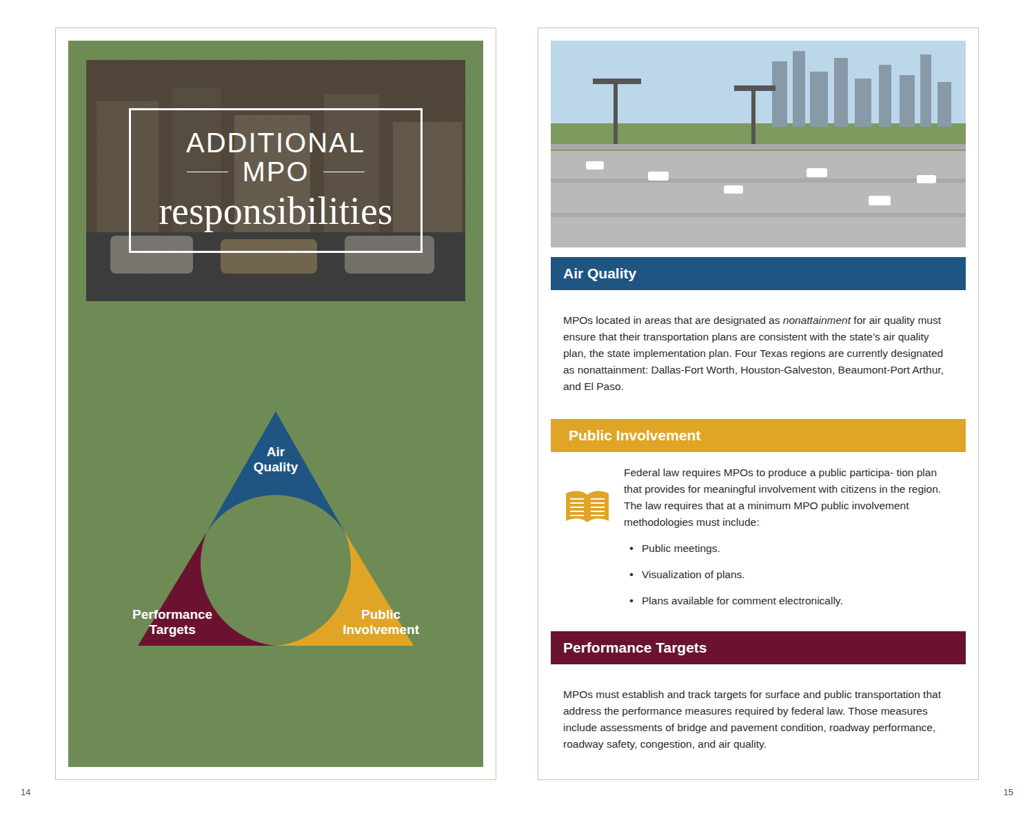ADDITIONAL
MPO
responsibilities
Air
Quality
Performance
Targets
Public
Involvement
Air Quality
MPOs located in areas that are designated as nonattainment for air quality must ensure that their transportation plans are consistent with the state’s air quality plan, the state implementation plan. Four Texas regions are currently designated as nonattainment: Dallas-Fort Worth, Houston-Galveston, Beaumont-Port Arthur, and El Paso.
Public Involvement
Federal law requires MPOs to produce a public participa- tion plan that provides for meaningful involvement with citizens in the region. The law requires that at a minimum MPO public involvement methodologies must include:
Public meetings.
Visualization of plans.
Plans available for comment electronically.
Performance Targets
MPOs must establish and track targets for surface and public transportation that address the performance measures required by federal law. Those measures include assessments of bridge and pavement condition, roadway performance, roadway safety, congestion, and air quality.
14 15